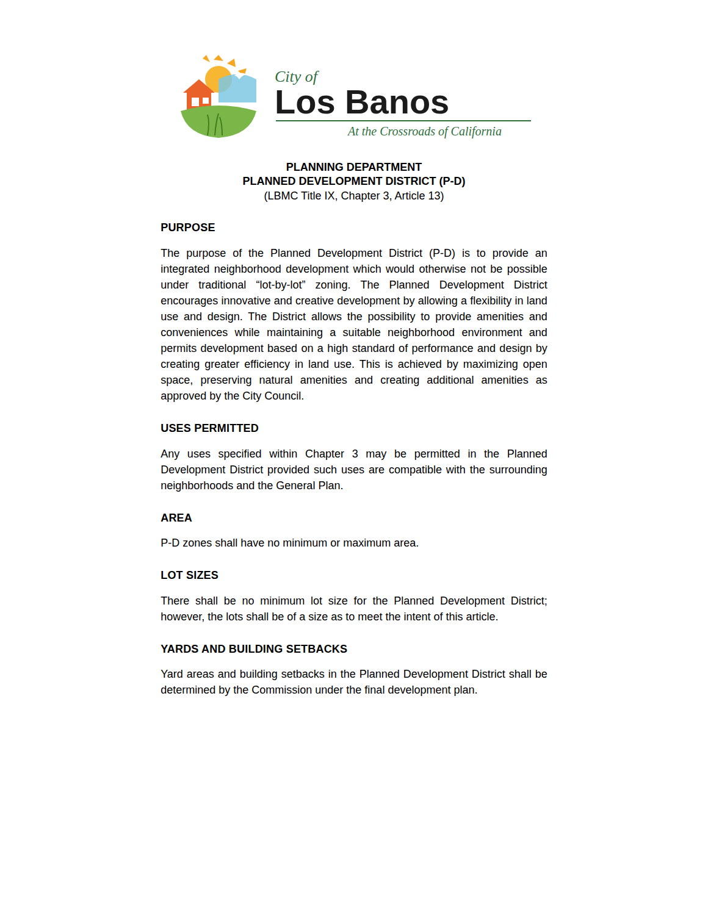City of Los Banos At the Crossroads of California
PLANNING DEPARTMENT
PLANNED DEVELOPMENT DISTRICT (P-D)
(LBMC Title IX, Chapter 3, Article 13)
PURPOSE
The purpose of the Planned Development District (P-D) is to provide an integrated neighborhood development which would otherwise not be possible under traditional “lot-by-lot” zoning. The Planned Development District encourages innovative and creative development by allowing a flexibility in land use and design. The District allows the possibility to provide amenities and conveniences while maintaining a suitable neighborhood environment and permits development based on a high standard of performance and design by creating greater efficiency in land use. This is achieved by maximizing open space, preserving natural amenities and creating additional amenities as approved by the City Council.
USES PERMITTED
Any uses specified within Chapter 3 may be permitted in the Planned Development District provided such uses are compatible with the surrounding neighborhoods and the General Plan.
AREA
P-D zones shall have no minimum or maximum area.
LOT SIZES
There shall be no minimum lot size for the Planned Development District; however, the lots shall be of a size as to meet the intent of this article.
YARDS AND BUILDING SETBACKS
Yard areas and building setbacks in the Planned Development District shall be determined by the Commission under the final development plan.